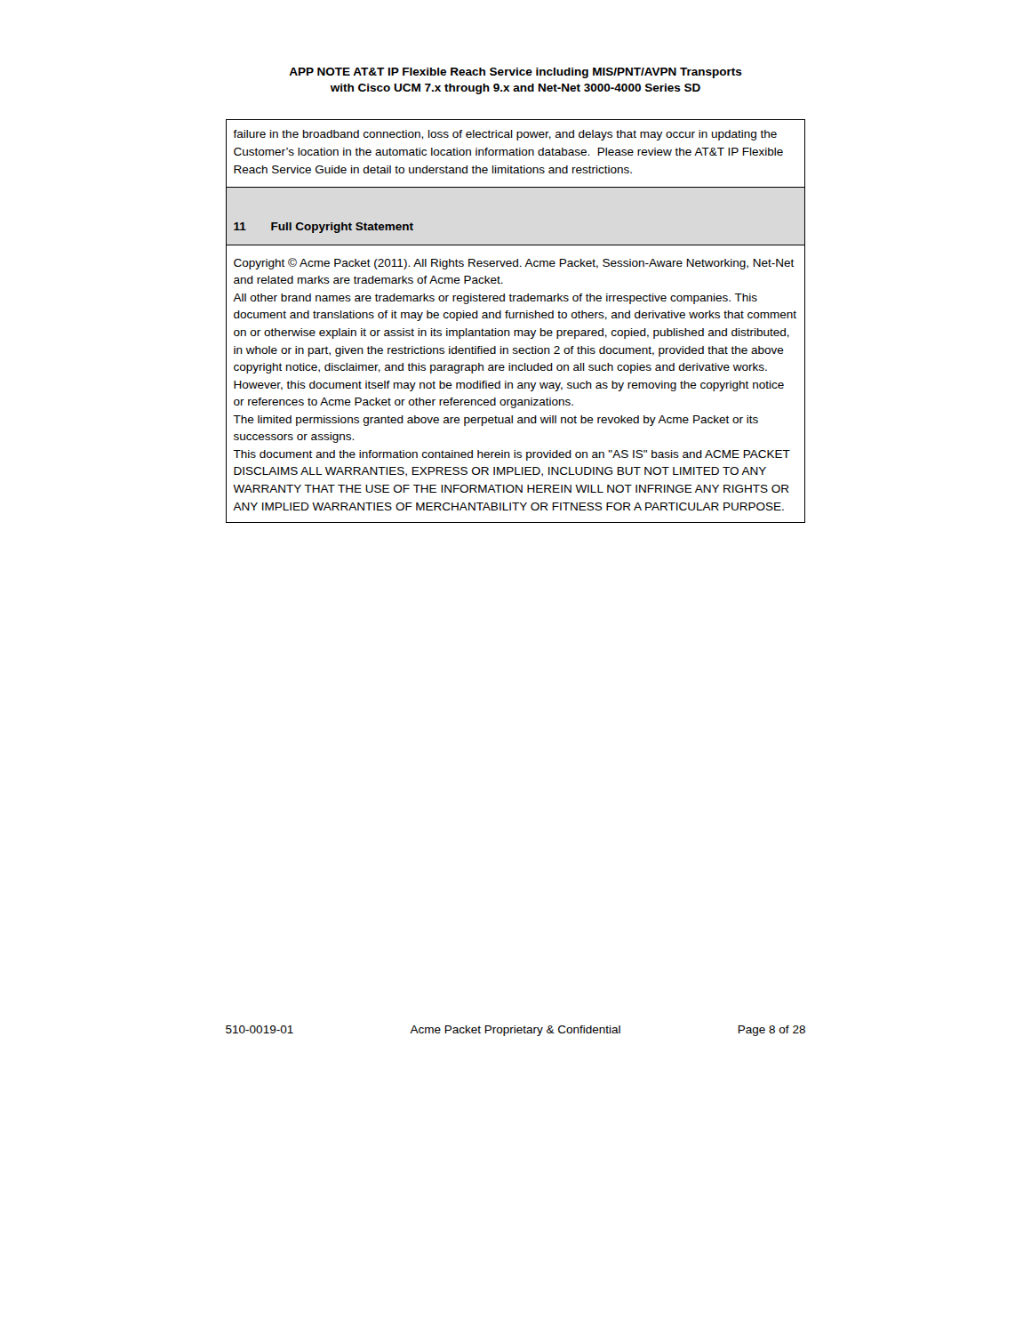APP NOTE AT&T IP Flexible Reach Service including MIS/PNT/AVPN Transports
with Cisco UCM 7.x through 9.x and Net-Net 3000-4000 Series SD
failure in the broadband connection, loss of electrical power, and delays that may occur in updating the Customer’s location in the automatic location information database. Please review the AT&T IP Flexible Reach Service Guide in detail to understand the limitations and restrictions.
11 Full Copyright Statement
Copyright © Acme Packet (2011). All Rights Reserved. Acme Packet, Session-Aware Networking, Net-Net and related marks are trademarks of Acme Packet.
All other brand names are trademarks or registered trademarks of the irrespective companies. This document and translations of it may be copied and furnished to others, and derivative works that comment on or otherwise explain it or assist in its implantation may be prepared, copied, published and distributed, in whole or in part, given the restrictions identified in section 2 of this document, provided that the above copyright notice, disclaimer, and this paragraph are included on all such copies and derivative works. However, this document itself may not be modified in any way, such as by removing the copyright notice or references to Acme Packet or other referenced organizations.
The limited permissions granted above are perpetual and will not be revoked by Acme Packet or its successors or assigns.
This document and the information contained herein is provided on an "AS IS" basis and ACME PACKET DISCLAIMS ALL WARRANTIES, EXPRESS OR IMPLIED, INCLUDING BUT NOT LIMITED TO ANY WARRANTY THAT THE USE OF THE INFORMATION HEREIN WILL NOT INFRINGE ANY RIGHTS OR ANY IMPLIED WARRANTIES OF MERCHANTABILITY OR FITNESS FOR A PARTICULAR PURPOSE.
510-0019-01
Acme Packet Proprietary & Confidential
Page 8 of 28